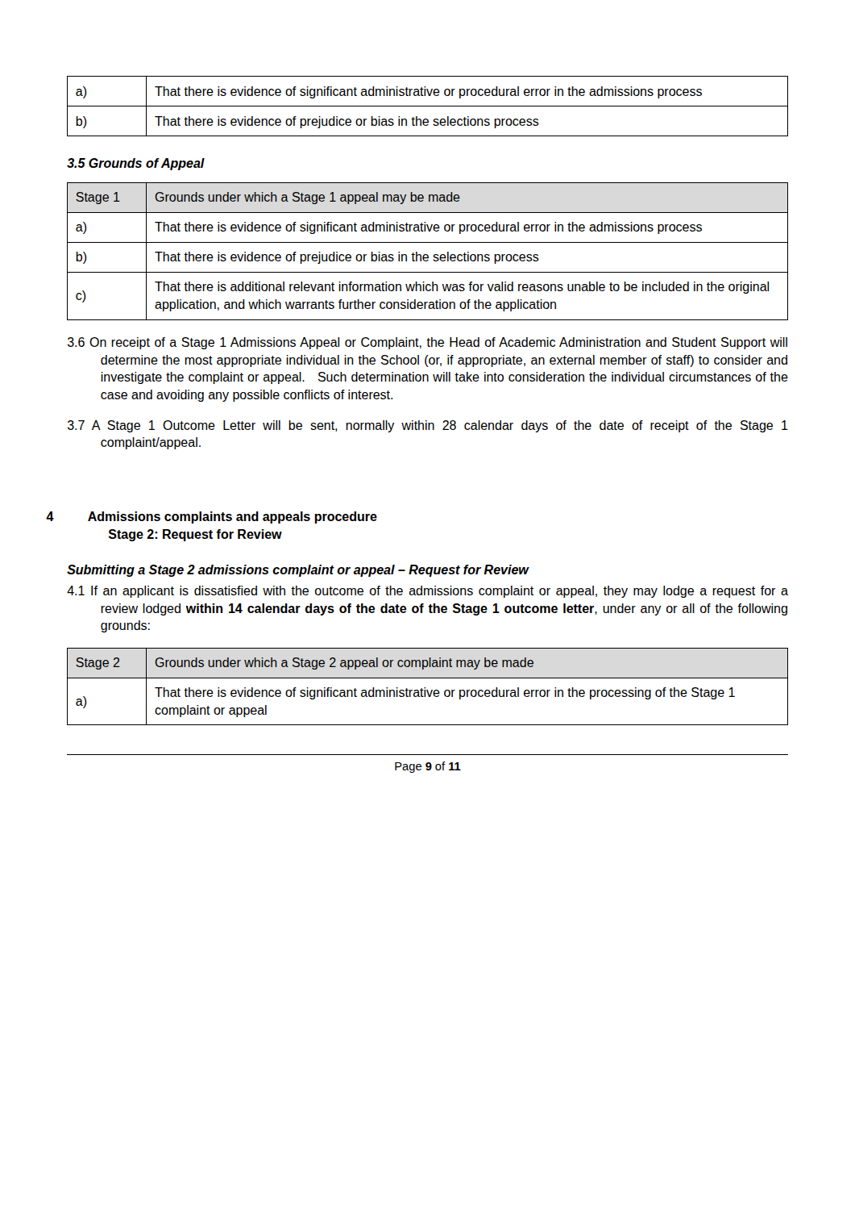| a) | That there is evidence of significant administrative or procedural error in the admissions process |
| b) | That there is evidence of prejudice or bias in the selections process |
3.5 Grounds of Appeal
| Stage 1 | Grounds under which a Stage 1 appeal may be made |
| --- | --- |
| a) | That there is evidence of significant administrative or procedural error in the admissions process |
| b) | That there is evidence of prejudice or bias in the selections process |
| c) | That there is additional relevant information which was for valid reasons unable to be included in the original application, and which warrants further consideration of the application |
3.6 On receipt of a Stage 1 Admissions Appeal or Complaint, the Head of Academic Administration and Student Support will determine the most appropriate individual in the School (or, if appropriate, an external member of staff) to consider and investigate the complaint or appeal. Such determination will take into consideration the individual circumstances of the case and avoiding any possible conflicts of interest.
3.7 A Stage 1 Outcome Letter will be sent, normally within 28 calendar days of the date of receipt of the Stage 1 complaint/appeal.
4 Admissions complaints and appeals procedure
Stage 2: Request for Review
Submitting a Stage 2 admissions complaint or appeal – Request for Review
4.1 If an applicant is dissatisfied with the outcome of the admissions complaint or appeal, they may lodge a request for a review lodged within 14 calendar days of the date of the Stage 1 outcome letter, under any or all of the following grounds:
| Stage 2 | Grounds under which a Stage 2 appeal or complaint may be made |
| --- | --- |
| a) | That there is evidence of significant administrative or procedural error in the processing of the Stage 1 complaint or appeal |
Page 9 of 11